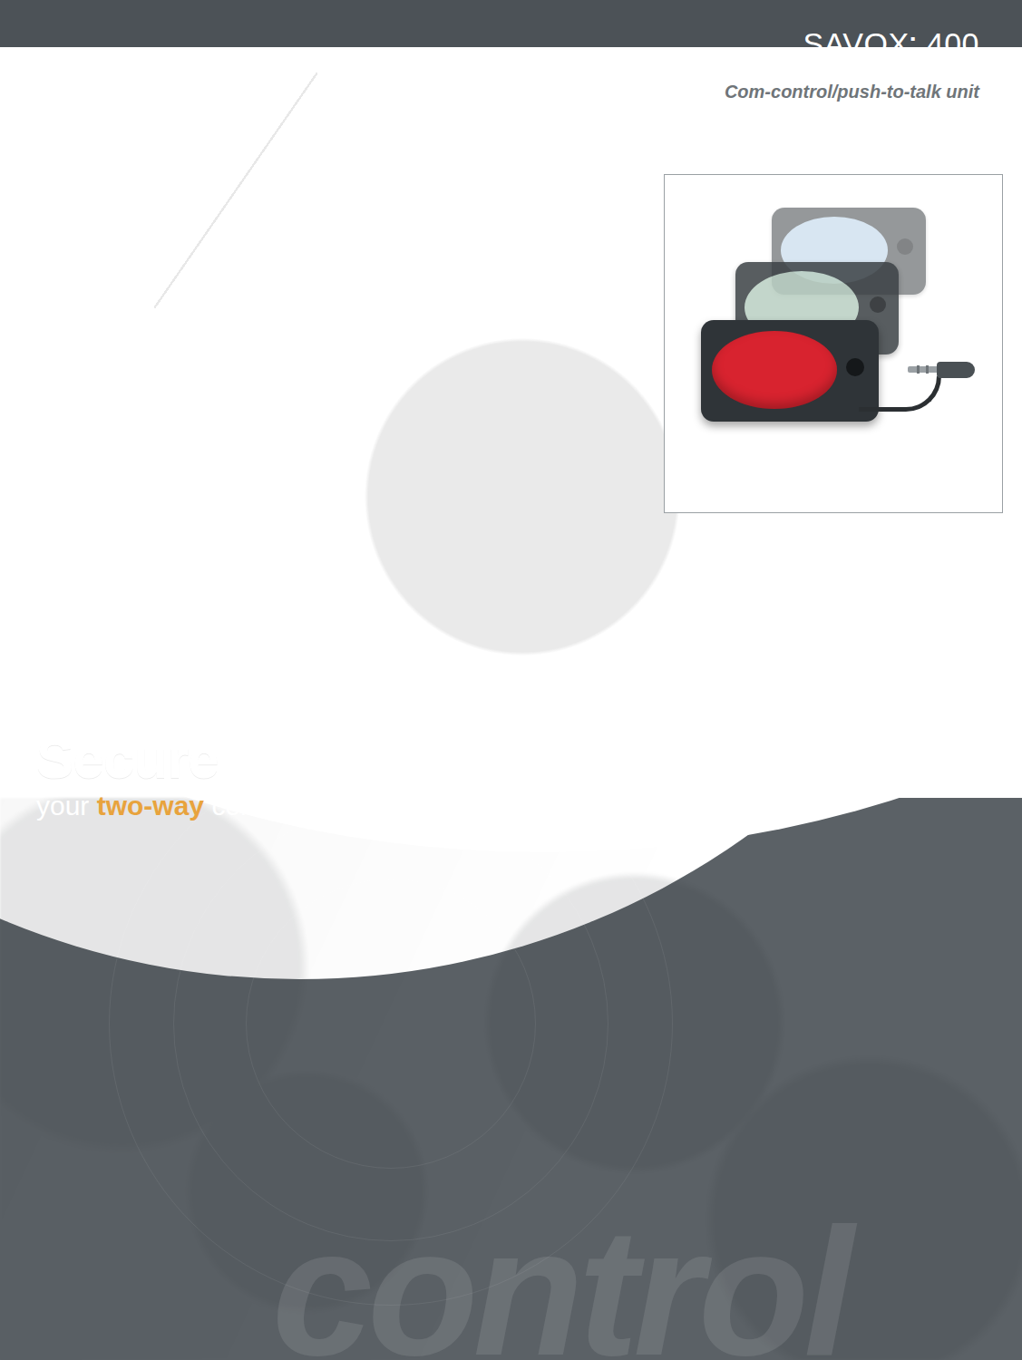control
SAVOX▪ 400
Com-control/push-to-talk unit
Secure your two-way connection